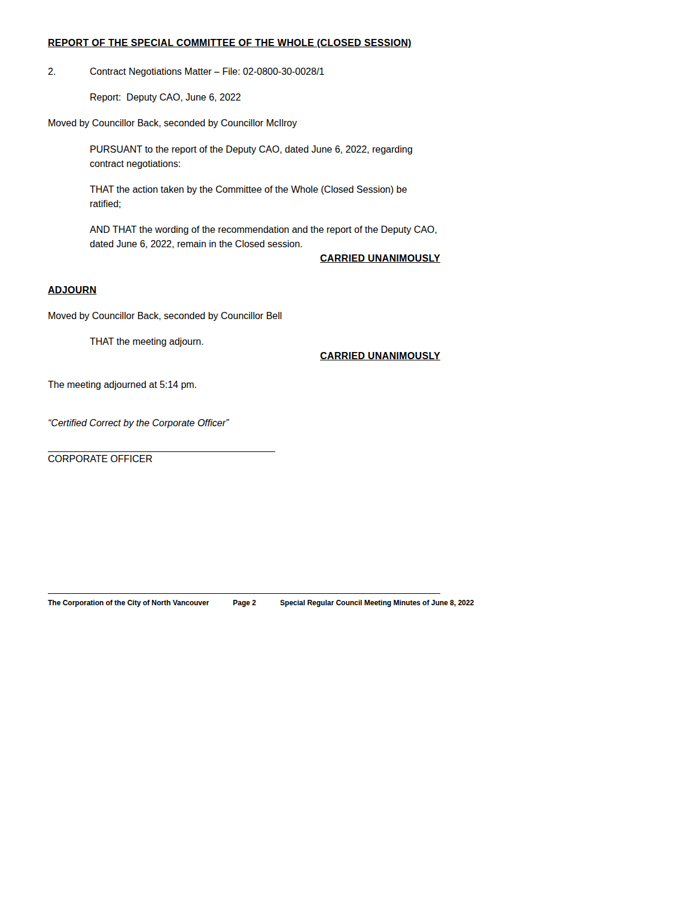REPORT OF THE SPECIAL COMMITTEE OF THE WHOLE (CLOSED SESSION)
2.
Contract Negotiations Matter – File: 02-0800-30-0028/1
Report: Deputy CAO, June 6, 2022
Moved by Councillor Back, seconded by Councillor McIlroy
PURSUANT to the report of the Deputy CAO, dated June 6, 2022, regarding contract negotiations:
THAT the action taken by the Committee of the Whole (Closed Session) be ratified;
AND THAT the wording of the recommendation and the report of the Deputy CAO, dated June 6, 2022, remain in the Closed session.
CARRIED UNANIMOUSLY
ADJOURN
Moved by Councillor Back, seconded by Councillor Bell
THAT the meeting adjourn.
CARRIED UNANIMOUSLY
The meeting adjourned at 5:14 pm.
“Certified Correct by the Corporate Officer”
CORPORATE OFFICER
The Corporation of the City of North Vancouver Page 2 Special Regular Council Meeting Minutes of June 8, 2022